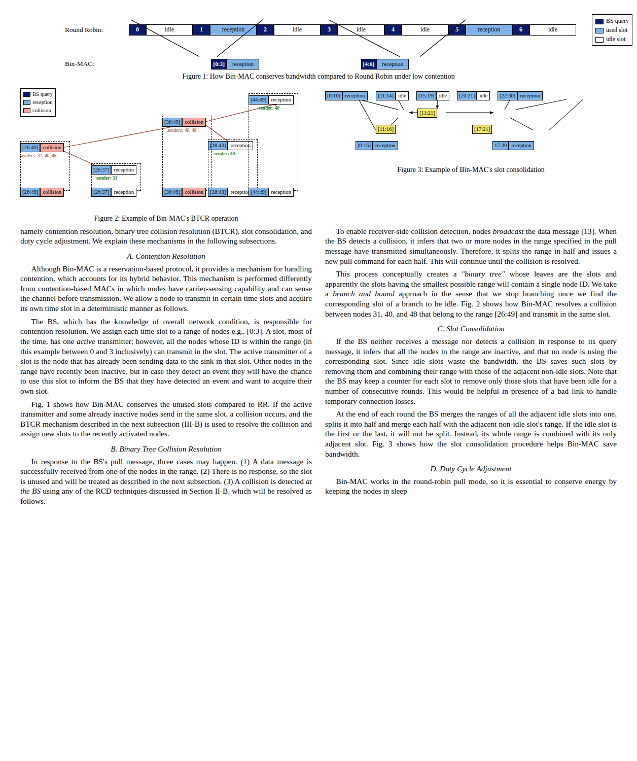Round Robin:
0
idle
1
reception
2
idle
3
idle
4
idle
5
reception
6
idle
BS query
used slot
idle slot
Bin-MAC:
[0:3]
reception
[4:6]
reception
Figure 1: How Bin-MAC conserves bandwidth compared to Round Robin under low contention
BS query
reception
collision
[26:49]
collision
senders: 31, 40, 48
[26:37]
reception
sender: 31
[38:49]
collision
senders: 40, 48
[38:43]
reception
sender: 40
[44:49]
reception
sender: 48
[26:49]
collision
[26:37]
reception
[38:49]
collision
[38:43]
reception
[44:49]
reception
Figure 2: Example of Bin-MAC's BTCR operation
[0:10]
reception
[11:14]
idle
[15:19]
idle
[20:21]
idle
[22:30]
reception
[11:21]
[11:16]
[17:21]
[0:16]
reception
17:30
reception
Figure 3: Example of Bin-MAC's slot consolidation
namely contention resolution, binary tree collision resolution (BTCR), slot consolidation, and duty cycle adjustment. We explain these mechanisms in the following subsections.
A. Contention Resolution
Although Bin-MAC is a reservation-based protocol, it provides a mechanism for handling contention, which accounts for its hybrid behavior. This mechanism is performed differently from contention-based MACs in which nodes have carrier-sensing capability and can sense the channel before transmission. We allow a node to transmit in certain time slots and acquire its own time slot in a deterministic manner as follows.
The BS, which has the knowledge of overall network condition, is responsible for contention resolution. We assign each time slot to a range of nodes e.g., [0:3]. A slot, most of the time, has one active transmitter; however, all the nodes whose ID is within the range (in this example between 0 and 3 inclusively) can transmit in the slot. The active transmitter of a slot is the node that has already been sending data to the sink in that slot. Other nodes in the range have recently been inactive, but in case they detect an event they will have the chance to use this slot to inform the BS that they have detected an event and want to acquire their own slot.
Fig. 1 shows how Bin-MAC conserves the unused slots compared to RR. If the active transmitter and some already inactive nodes send in the same slot, a collision occurs, and the BTCR mechanism described in the next subsection (III-B) is used to resolve the collision and assign new slots to the recently activated nodes.
B. Binary Tree Collision Resolution
In response to the BS's pull message, three cases may happen. (1) A data message is successfully received from one of the nodes in the range. (2) There is no response, so the slot is unused and will be treated as described in the next subsection. (3) A collision is detected at the BS using any of the RCD techniques discussed in Section II-B, which will be resolved as follows.
To enable receiver-side collision detection, nodes broadcast the data message [13]. When the BS detects a collision, it infers that two or more nodes in the range specified in the pull message have transmitted simultaneously. Therefore, it splits the range in half and issues a new pull command for each half. This will continue until the collision is resolved.
This process conceptually creates a "binary tree" whose leaves are the slots and apparently the slots having the smallest possible range will contain a single node ID. We take a branch and bound approach in the sense that we stop branching once we find the corresponding slot of a branch to be idle. Fig. 2 shows how Bin-MAC resolves a collision between nodes 31, 40, and 48 that belong to the range [26:49] and transmit in the same slot.
C. Slot Consolidation
If the BS neither receives a message nor detects a collision in response to its query message, it infers that all the nodes in the range are inactive, and that no node is using the corresponding slot. Since idle slots waste the bandwidth, the BS saves such slots by removing them and combining their range with those of the adjacent non-idle slots. Note that the BS may keep a counter for each slot to remove only those slots that have been idle for a number of consecutive rounds. This would be helpful in presence of a bad link to handle temporary connection losses.
At the end of each round the BS merges the ranges of all the adjacent idle slots into one, splits it into half and merge each half with the adjacent non-idle slot's range. If the idle slot is the first or the last, it will not be split. Instead, its whole range is combined with its only adjacent slot. Fig. 3 shows how the slot consolidation procedure helps Bin-MAC save bandwidth.
D. Duty Cycle Adjustment
Bin-MAC works in the round-robin pull mode, so it is essential to conserve energy by keeping the nodes in sleep